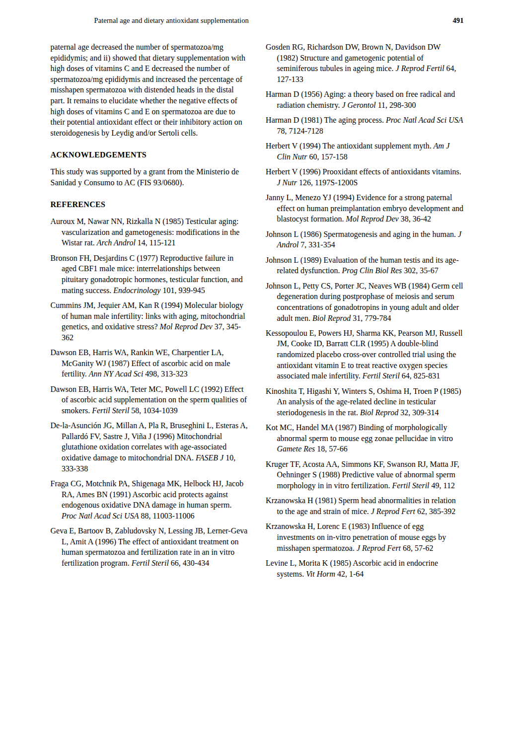Paternal age and dietary antioxidant supplementation 491
paternal age decreased the number of spermatozoa/mg epididymis; and ii) showed that dietary supplementation with high doses of vitamins C and E decreased the number of spermatozoa/mg epididymis and increased the percentage of misshapen spermatozoa with distended heads in the distal part. It remains to elucidate whether the negative effects of high doses of vitamins C and E on spermatozoa are due to their potential antioxidant effect or their inhibitory action on steroidogenesis by Leydig and/or Sertoli cells.
ACKNOWLEDGEMENTS
This study was supported by a grant from the Ministerio de Sanidad y Consumo to AC (FIS 93/0680).
REFERENCES
Auroux M, Nawar NN, Rizkalla N (1985) Testicular aging: vascularization and gametogenesis: modifications in the Wistar rat. Arch Androl 14, 115-121
Bronson FH, Desjardins C (1977) Reproductive failure in aged CBF1 male mice: interrelationships between pituitary gonadotropic hormones, testicular function, and mating success. Endocrinology 101, 939-945
Cummins JM, Jequier AM, Kan R (1994) Molecular biology of human male infertility: links with aging, mitochondrial genetics, and oxidative stress? Mol Reprod Dev 37, 345-362
Dawson EB, Harris WA, Rankin WE, Charpentier LA, McGanity WJ (1987) Effect of ascorbic acid on male fertility. Ann NY Acad Sci 498, 313-323
Dawson EB, Harris WA, Teter MC, Powell LC (1992) Effect of ascorbic acid supplementation on the sperm qualities of smokers. Fertil Steril 58, 1034-1039
De-la-Asunción JG, Millan A, Pla R, Bruseghini L, Esteras A, Pallardó FV, Sastre J, Viña J (1996) Mitochondrial glutathione oxidation correlates with age-associated oxidative damage to mitochondrial DNA. FASEB J 10, 333-338
Fraga CG, Motchnik PA, Shigenaga MK, Helbock HJ, Jacob RA, Ames BN (1991) Ascorbic acid protects against endogenous oxidative DNA damage in human sperm. Proc Natl Acad Sci USA 88, 11003-11006
Geva E, Bartoov B, Zabludovsky N, Lessing JB, Lerner-Geva L, Amit A (1996) The effect of antioxidant treatment on human spermatozoa and fertilization rate in an in vitro fertilization program. Fertil Steril 66, 430-434
Gosden RG, Richardson DW, Brown N, Davidson DW (1982) Structure and gametogenic potential of seminiferous tubules in ageing mice. J Reprod Fertil 64, 127-133
Harman D (1956) Aging: a theory based on free radical and radiation chemistry. J Gerontol 11, 298-300
Harman D (1981) The aging process. Proc Natl Acad Sci USA 78, 7124-7128
Herbert V (1994) The antioxidant supplement myth. Am J Clin Nutr 60, 157-158
Herbert V (1996) Prooxidant effects of antioxidants vitamins. J Nutr 126, 1197S-1200S
Janny L, Menezo YJ (1994) Evidence for a strong paternal effect on human preimplantation embryo development and blastocyst formation. Mol Reprod Dev 38, 36-42
Johnson L (1986) Spermatogenesis and aging in the human. J Androl 7, 331-354
Johnson L (1989) Evaluation of the human testis and its age-related dysfunction. Prog Clin Biol Res 302, 35-67
Johnson L, Petty CS, Porter JC, Neaves WB (1984) Germ cell degeneration during postprophase of meiosis and serum concentrations of gonadotropins in young adult and older adult men. Biol Reprod 31, 779-784
Kessopoulou E, Powers HJ, Sharma KK, Pearson MJ, Russell JM, Cooke ID, Barratt CLR (1995) A double-blind randomized placebo cross-over controlled trial using the antioxidant vitamin E to treat reactive oxygen species associated male infertility. Fertil Steril 64, 825-831
Kinoshita T, Higashi Y, Winters S, Oshima H, Troen P (1985) An analysis of the age-related decline in testicular steriodogenesis in the rat. Biol Reprod 32, 309-314
Kot MC, Handel MA (1987) Binding of morphologically abnormal sperm to mouse egg zonae pellucidae in vitro Gamete Res 18, 57-66
Kruger TF, Acosta AA, Simmons KF, Swanson RJ, Matta JF, Oehninger S (1988) Predictive value of abnormal sperm morphology in in vitro fertilization. Fertil Steril 49, 112
Krzanowska H (1981) Sperm head abnormalities in relation to the age and strain of mice. J Reprod Fert 62, 385-392
Krzanowska H, Lorenc E (1983) Influence of egg investments on in-vitro penetration of mouse eggs by misshapen spermatozoa. J Reprod Fert 68, 57-62
Levine L, Morita K (1985) Ascorbic acid in endocrine systems. Vit Horm 42, 1-64